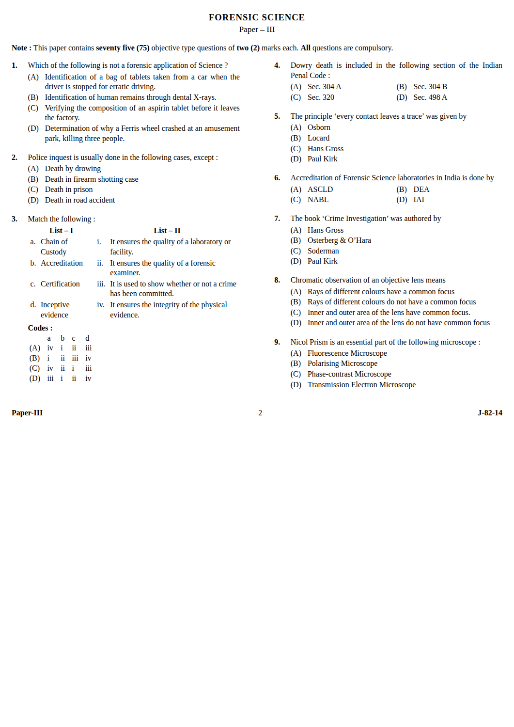FORENSIC SCIENCE
Paper – III
Note : This paper contains seventy five (75) objective type questions of two (2) marks each. All questions are compulsory.
1.
Which of the following is not a forensic application of Science ?
(A) Identification of a bag of tablets taken from a car when the driver is stopped for erratic driving.
(B) Identification of human remains through dental X-rays.
(C) Verifying the composition of an aspirin tablet before it leaves the factory.
(D) Determination of why a Ferris wheel crashed at an amusement park, killing three people.
2.
Police inquest is usually done in the following cases, except :
(A) Death by drowing
(B) Death in firearm shotting case
(C) Death in prison
(D) Death in road accident
3.
Match the following :
| List – I | List – II |
| --- | --- |
| a. | Chain of Custody | i. | It ensures the quality of a laboratory or facility. |
| b. | Accreditation | ii. | It ensures the quality of a forensic examiner. |
| c. | Certification | iii. | It is used to show whether or not a crime has been committed. |
| d. | Inceptive evidence | iv. | It ensures the integrity of the physical evidence. |
Codes :
| | a | b | c | d |
| --- | --- | --- | --- | --- |
| (A) | iv | i | ii | iii |
| (B) | i | ii | iii | iv |
| (C) | iv | ii | i | iii |
| (D) | iii | i | ii | iv |
4.
Dowry death is included in the following section of the Indian Penal Code :
(A) Sec. 304 A (B) Sec. 304 B
(C) Sec. 320 (D) Sec. 498 A
5.
The principle ‘every contact leaves a trace’ was given by
(A) Osborn
(B) Locard
(C) Hans Gross
(D) Paul Kirk
6.
Accreditation of Forensic Science laboratories in India is done by
(A) ASCLD (B) DEA
(C) NABL (D) IAI
7.
The book ‘Crime Investigation’ was authored by
(A) Hans Gross
(B) Osterberg & O’Hara
(C) Soderman
(D) Paul Kirk
8.
Chromatic observation of an objective lens means
(A) Rays of different colours have a common focus
(B) Rays of different colours do not have a common focus
(C) Inner and outer area of the lens have common focus.
(D) Inner and outer area of the lens do not have common focus
9.
Nicol Prism is an essential part of the following microscope :
(A) Fluorescence Microscope
(B) Polarising Microscope
(C) Phase-contrast Microscope
(D) Transmission Electron Microscope
Paper-III
2
J-82-14